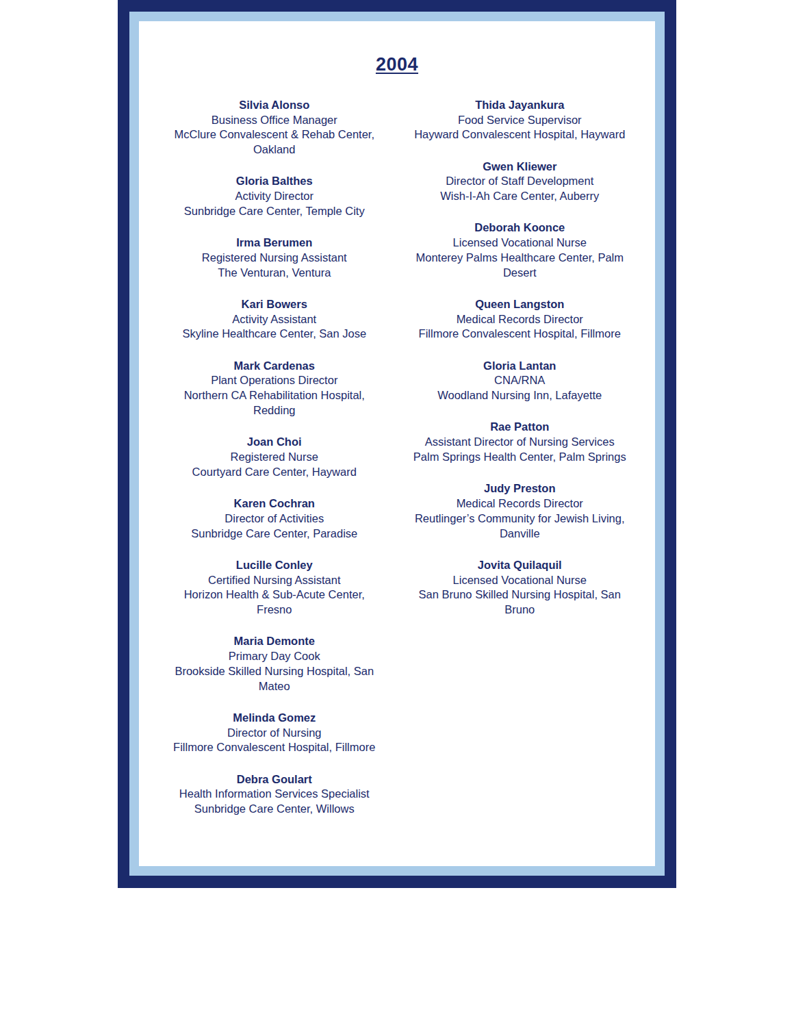2004
Silvia Alonso Business Office Manager McClure Convalescent & Rehab Center, Oakland
Gloria Balthes Activity Director Sunbridge Care Center, Temple City
Irma Berumen Registered Nursing Assistant The Venturan, Ventura
Kari Bowers Activity Assistant Skyline Healthcare Center, San Jose
Mark Cardenas Plant Operations Director Northern CA Rehabilitation Hospital, Redding
Joan Choi Registered Nurse Courtyard Care Center, Hayward
Karen Cochran Director of Activities Sunbridge Care Center, Paradise
Lucille Conley Certified Nursing Assistant Horizon Health & Sub-Acute Center, Fresno
Maria Demonte Primary Day Cook Brookside Skilled Nursing Hospital, San Mateo
Melinda Gomez Director of Nursing Fillmore Convalescent Hospital, Fillmore
Debra Goulart Health Information Services Specialist Sunbridge Care Center, Willows
Thida Jayankura Food Service Supervisor Hayward Convalescent Hospital, Hayward
Gwen Kliewer Director of Staff Development Wish-I-Ah Care Center, Auberry
Deborah Koonce Licensed Vocational Nurse Monterey Palms Healthcare Center, Palm Desert
Queen Langston Medical Records Director Fillmore Convalescent Hospital, Fillmore
Gloria Lantan CNA/RNA Woodland Nursing Inn, Lafayette
Rae Patton Assistant Director of Nursing Services Palm Springs Health Center, Palm Springs
Judy Preston Medical Records Director Reutlinger’s Community for Jewish Living, Danville
Jovita Quilaquil Licensed Vocational Nurse San Bruno Skilled Nursing Hospital, San Bruno